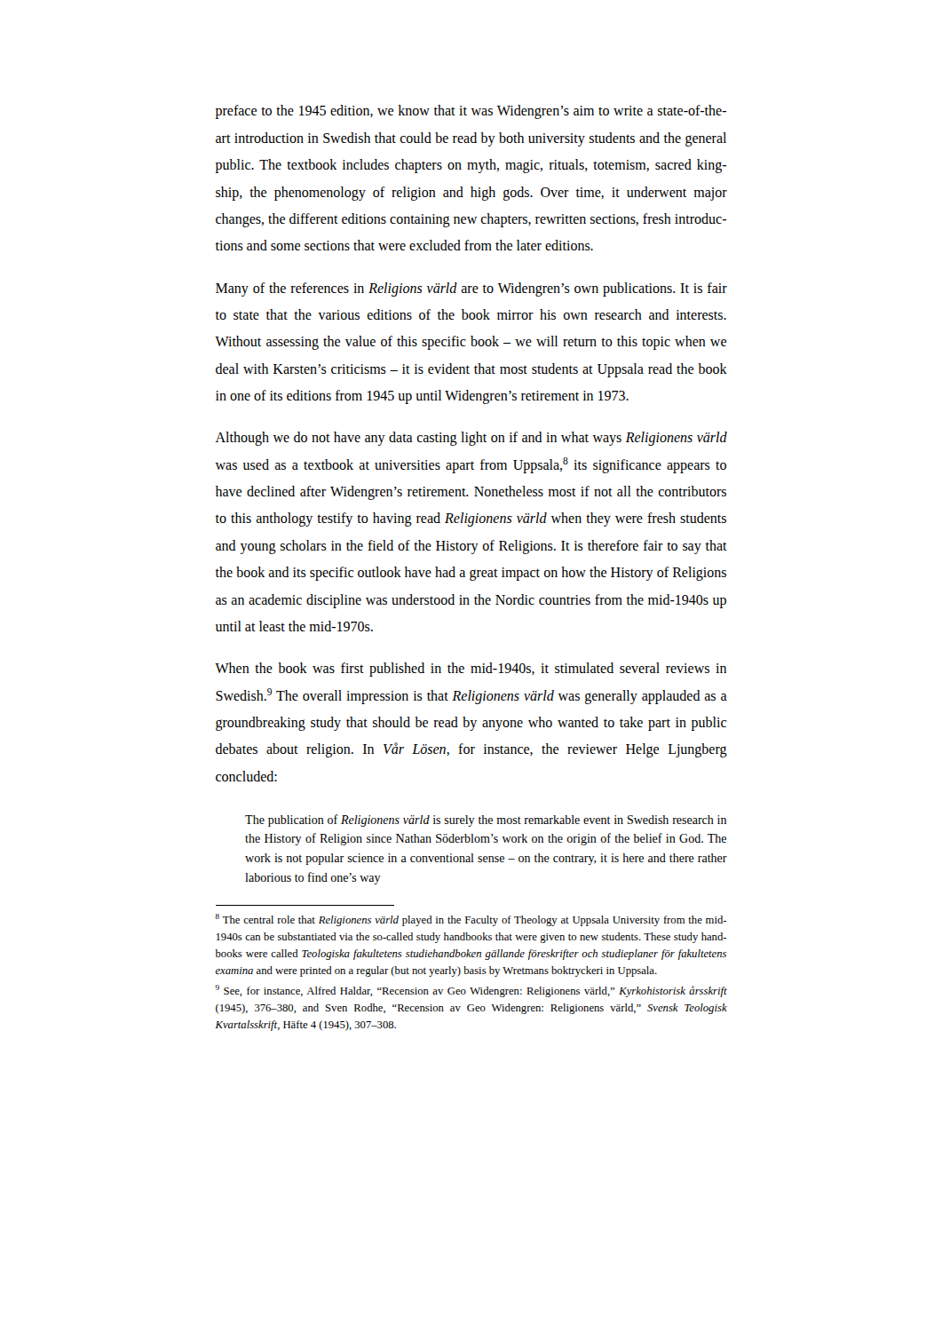preface to the 1945 edition, we know that it was Widengren’s aim to write a state-of-the-art introduction in Swedish that could be read by both university students and the general public. The textbook includes chapters on myth, magic, rituals, totemism, sacred kingship, the phenomenology of religion and high gods. Over time, it underwent major changes, the different editions containing new chapters, rewritten sections, fresh introductions and some sections that were excluded from the later editions.
Many of the references in Religions värld are to Widengren’s own publications. It is fair to state that the various editions of the book mirror his own research and interests. Without assessing the value of this specific book – we will return to this topic when we deal with Karsten’s criticisms – it is evident that most students at Uppsala read the book in one of its editions from 1945 up until Widengren’s retirement in 1973.
Although we do not have any data casting light on if and in what ways Religionens värld was used as a textbook at universities apart from Uppsala,8 its significance appears to have declined after Widengren’s retirement. Nonetheless most if not all the contributors to this anthology testify to having read Religionens värld when they were fresh students and young scholars in the field of the History of Religions. It is therefore fair to say that the book and its specific outlook have had a great impact on how the History of Religions as an academic discipline was understood in the Nordic countries from the mid-1940s up until at least the mid-1970s.
When the book was first published in the mid-1940s, it stimulated several reviews in Swedish.9 The overall impression is that Religionens värld was generally applauded as a groundbreaking study that should be read by anyone who wanted to take part in public debates about religion. In Vår Lösen, for instance, the reviewer Helge Ljungberg concluded:
The publication of Religionens värld is surely the most remarkable event in Swedish research in the History of Religion since Nathan Söderblom’s work on the origin of the belief in God. The work is not popular science in a conventional sense – on the contrary, it is here and there rather laborious to find one’s way
8 The central role that Religionens värld played in the Faculty of Theology at Uppsala University from the mid-1940s can be substantiated via the so-called study handbooks that were given to new students. These study handbooks were called Teologiska fakultetens studiehandboken gällande föreskrifter och studieplaner för fakultetens examina and were printed on a regular (but not yearly) basis by Wretmans boktryckeri in Uppsala.
9 See, for instance, Alfred Haldar, “Recension av Geo Widengren: Religionens värld,” Kyrkohistorisk årsskrift (1945), 376–380, and Sven Rodhe, “Recension av Geo Widengren: Religionens värld,” Svensk Teologisk Kvartalsskrift, Häfte 4 (1945), 307–308.